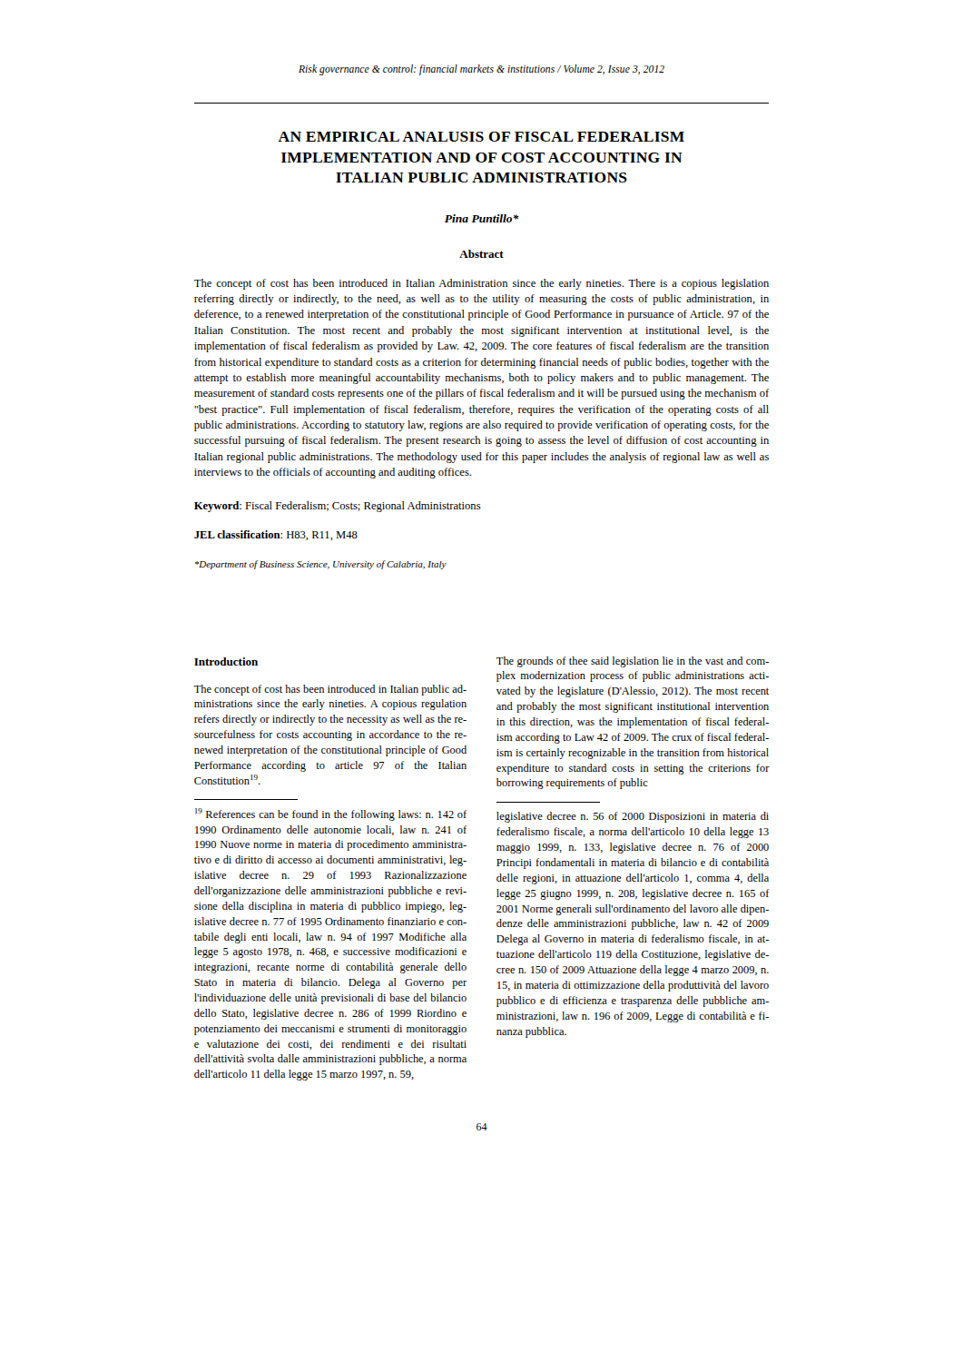Risk governance & control: financial markets & institutions / Volume 2, Issue 3, 2012
AN EMPIRICAL ANALUSIS OF FISCAL FEDERALISM
IMPLEMENTATION AND OF COST ACCOUNTING IN
ITALIAN PUBLIC ADMINISTRATIONS
Pina Puntillo*
Abstract
The concept of cost has been introduced in Italian Administration since the early nineties. There is a copious legislation referring directly or indirectly, to the need, as well as to the utility of measuring the costs of public administration, in deference, to a renewed interpretation of the constitutional principle of Good Performance in pursuance of Article. 97 of the Italian Constitution. The most recent and probably the most significant intervention at institutional level, is the implementation of fiscal federalism as provided by Law. 42, 2009. The core features of fiscal federalism are the transition from historical expenditure to standard costs as a criterion for determining financial needs of public bodies, together with the attempt to establish more meaningful accountability mechanisms, both to policy makers and to public management. The measurement of standard costs represents one of the pillars of fiscal federalism and it will be pursued using the mechanism of "best practice". Full implementation of fiscal federalism, therefore, requires the verification of the operating costs of all public administrations. According to statutory law, regions are also required to provide verification of operating costs, for the successful pursuing of fiscal federalism. The present research is going to assess the level of diffusion of cost accounting in Italian regional public administrations. The methodology used for this paper includes the analysis of regional law as well as interviews to the officials of accounting and auditing offices.
Keyword: Fiscal Federalism; Costs; Regional Administrations
JEL classification: H83, R11, M48
*Department of Business Science, University of Calabria, Italy
Introduction
The concept of cost has been introduced in Italian public administrations since the early nineties. A copious regulation refers directly or indirectly to the necessity as well as the resourcefulness for costs accounting in accordance to the renewed interpretation of the constitutional principle of Good Performance according to article 97 of the Italian Constitution19.
19 References can be found in the following laws: n. 142 of 1990 Ordinamento delle autonomie locali, law n. 241 of 1990 Nuove norme in materia di procedimento amministrativo e di diritto di accesso ai documenti amministrativi, legislative decree n. 29 of 1993 Razionalizzazione dell'organizzazione delle amministrazioni pubbliche e revisione della disciplina in materia di pubblico impiego, legislative decree n. 77 of 1995 Ordinamento finanziario e contabile degli enti locali, law n. 94 of 1997 Modifiche alla legge 5 agosto 1978, n. 468, e successive modificazioni e integrazioni, recante norme di contabilità generale dello Stato in materia di bilancio. Delega al Governo per l'individuazione delle unità previsionali di base del bilancio dello Stato, legislative decree n. 286 of 1999 Riordino e potenziamento dei meccanismi e strumenti di monitoraggio e valutazione dei costi, dei rendimenti e dei risultati dell'attività svolta dalle amministrazioni pubbliche, a norma dell'articolo 11 della legge 15 marzo 1997, n. 59,
The grounds of thee said legislation lie in the vast and complex modernization process of public administrations activated by the legislature (D'Alessio, 2012). The most recent and probably the most significant institutional intervention in this direction, was the implementation of fiscal federalism according to Law 42 of 2009. The crux of fiscal federalism is certainly recognizable in the transition from historical expenditure to standard costs in setting the criterions for borrowing requirements of public
legislative decree n. 56 of 2000 Disposizioni in materia di federalismo fiscale, a norma dell'articolo 10 della legge 13 maggio 1999, n. 133, legislative decree n. 76 of 2000 Principi fondamentali in materia di bilancio e di contabilità delle regioni, in attuazione dell'articolo 1, comma 4, della legge 25 giugno 1999, n. 208, legislative decree n. 165 of 2001 Norme generali sull'ordinamento del lavoro alle dipendenze delle amministrazioni pubbliche, law n. 42 of 2009 Delega al Governo in materia di federalismo fiscale, in attuazione dell'articolo 119 della Costituzione, legislative decree n. 150 of 2009 Attuazione della legge 4 marzo 2009, n. 15, in materia di ottimizzazione della produttività del lavoro pubblico e di efficienza e trasparenza delle pubbliche amministrazioni, law n. 196 of 2009, Legge di contabilità e finanza pubblica.
64